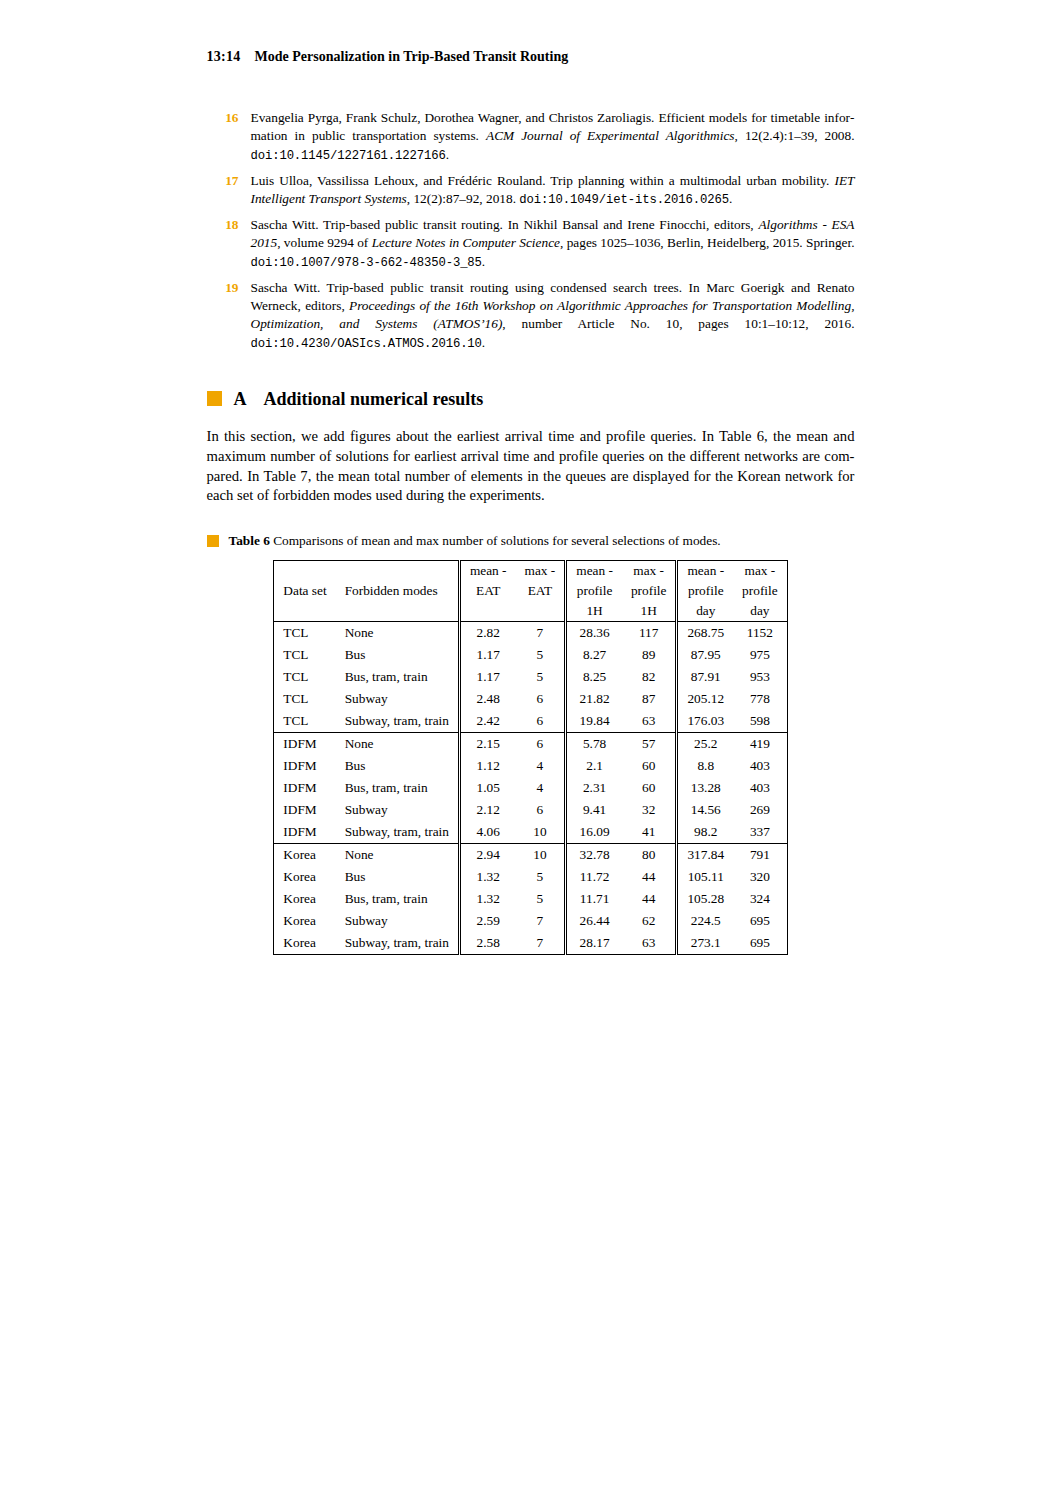13:14 Mode Personalization in Trip-Based Transit Routing
16 Evangelia Pyrga, Frank Schulz, Dorothea Wagner, and Christos Zaroliagis. Efficient models for timetable information in public transportation systems. ACM Journal of Experimental Algorithmics, 12(2.4):1–39, 2008. doi:10.1145/1227161.1227166.
17 Luis Ulloa, Vassilissa Lehoux, and Frédéric Rouland. Trip planning within a multimodal urban mobility. IET Intelligent Transport Systems, 12(2):87–92, 2018. doi:10.1049/iet-its.2016.0265.
18 Sascha Witt. Trip-based public transit routing. In Nikhil Bansal and Irene Finocchi, editors, Algorithms - ESA 2015, volume 9294 of Lecture Notes in Computer Science, pages 1025–1036, Berlin, Heidelberg, 2015. Springer. doi:10.1007/978-3-662-48350-3_85.
19 Sascha Witt. Trip-based public transit routing using condensed search trees. In Marc Goerigk and Renato Werneck, editors, Proceedings of the 16th Workshop on Algorithmic Approaches for Transportation Modelling, Optimization, and Systems (ATMOS’16), number Article No. 10, pages 10:1–10:12, 2016. doi:10.4230/OASIcs.ATMOS.2016.10.
AAdditional numerical results
In this section, we add figures about the earliest arrival time and profile queries. In Table 6, the mean and maximum number of solutions for earliest arrival time and profile queries on the different networks are compared. In Table 7, the mean total number of elements in the queues are displayed for the Korean network for each set of forbidden modes used during the experiments.
Table 6 Comparisons of mean and max number of solutions for several selections of modes.
| | | mean - | max - | mean - | max - | mean - | max - |
| --- | --- | --- | --- | --- | --- | --- | --- |
| Data set | Forbidden modes | EAT | EAT | profile | profile | profile | profile |
| | | | | 1H | 1H | day | day |
| TCL | None | 2.82 | 7 | 28.36 | 117 | 268.75 | 1152 |
| TCL | Bus | 1.17 | 5 | 8.27 | 89 | 87.95 | 975 |
| TCL | Bus, tram, train | 1.17 | 5 | 8.25 | 82 | 87.91 | 953 |
| TCL | Subway | 2.48 | 6 | 21.82 | 87 | 205.12 | 778 |
| TCL | Subway, tram, train | 2.42 | 6 | 19.84 | 63 | 176.03 | 598 |
| IDFM | None | 2.15 | 6 | 5.78 | 57 | 25.2 | 419 |
| IDFM | Bus | 1.12 | 4 | 2.1 | 60 | 8.8 | 403 |
| IDFM | Bus, tram, train | 1.05 | 4 | 2.31 | 60 | 13.28 | 403 |
| IDFM | Subway | 2.12 | 6 | 9.41 | 32 | 14.56 | 269 |
| IDFM | Subway, tram, train | 4.06 | 10 | 16.09 | 41 | 98.2 | 337 |
| Korea | None | 2.94 | 10 | 32.78 | 80 | 317.84 | 791 |
| Korea | Bus | 1.32 | 5 | 11.72 | 44 | 105.11 | 320 |
| Korea | Bus, tram, train | 1.32 | 5 | 11.71 | 44 | 105.28 | 324 |
| Korea | Subway | 2.59 | 7 | 26.44 | 62 | 224.5 | 695 |
| Korea | Subway, tram, train | 2.58 | 7 | 28.17 | 63 | 273.1 | 695 |